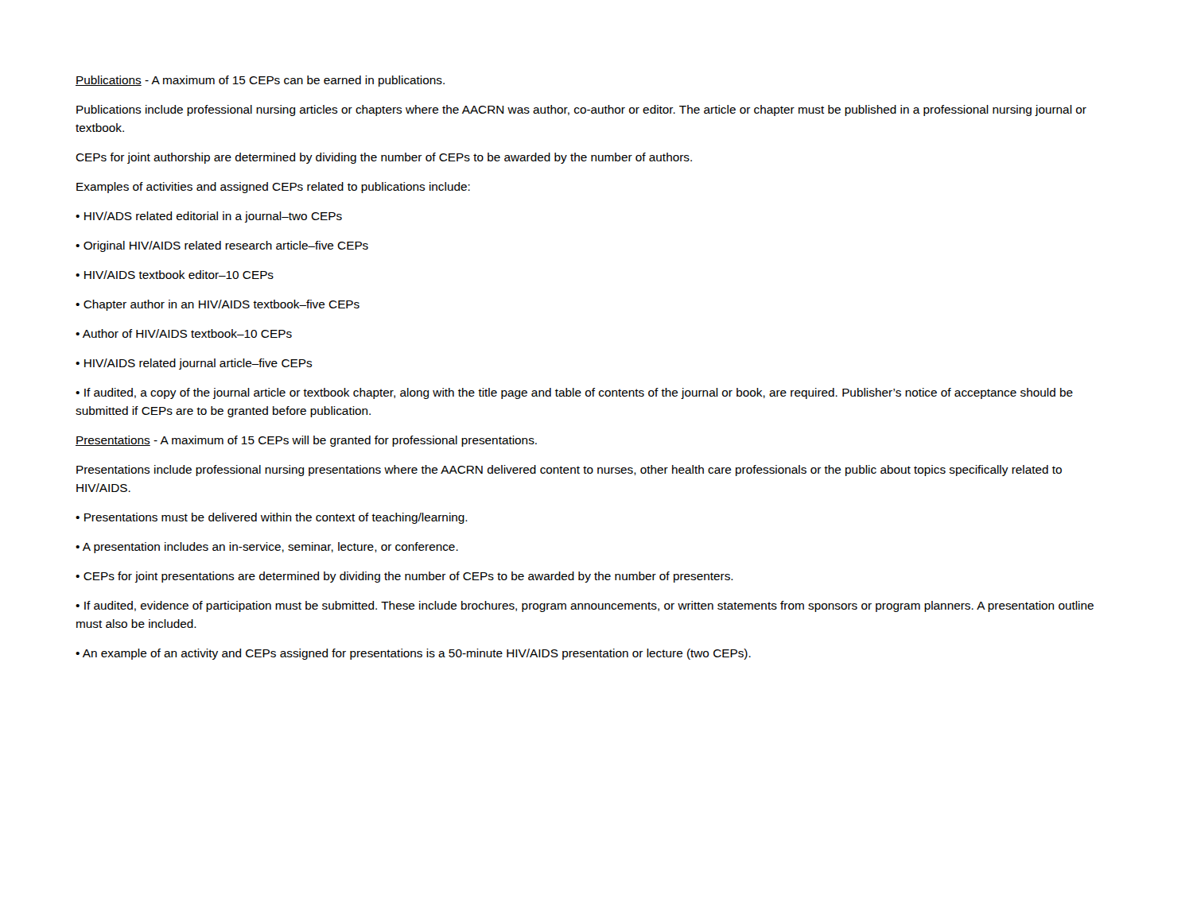Publications - A maximum of 15 CEPs can be earned in publications.
Publications include professional nursing articles or chapters where the AACRN was author, co-author or editor. The article or chapter must be published in a professional nursing journal or textbook.
CEPs for joint authorship are determined by dividing the number of CEPs to be awarded by the number of authors.
Examples of activities and assigned CEPs related to publications include:
• HIV/ADS related editorial in a journal–two CEPs
• Original HIV/AIDS related research article–five CEPs
• HIV/AIDS textbook editor–10 CEPs
• Chapter author in an HIV/AIDS textbook–five CEPs
• Author of HIV/AIDS textbook–10 CEPs
• HIV/AIDS related journal article–five CEPs
• If audited, a copy of the journal article or textbook chapter, along with the title page and table of contents of the journal or book, are required. Publisher’s notice of acceptance should be submitted if CEPs are to be granted before publication.
Presentations - A maximum of 15 CEPs will be granted for professional presentations.
Presentations include professional nursing presentations where the AACRN delivered content to nurses, other health care professionals or the public about topics specifically related to HIV/AIDS.
• Presentations must be delivered within the context of teaching/learning.
• A presentation includes an in-service, seminar, lecture, or conference.
• CEPs for joint presentations are determined by dividing the number of CEPs to be awarded by the number of presenters.
• If audited, evidence of participation must be submitted. These include brochures, program announcements, or written statements from sponsors or program planners. A presentation outline must also be included.
• An example of an activity and CEPs assigned for presentations is a 50-minute HIV/AIDS presentation or lecture (two CEPs).